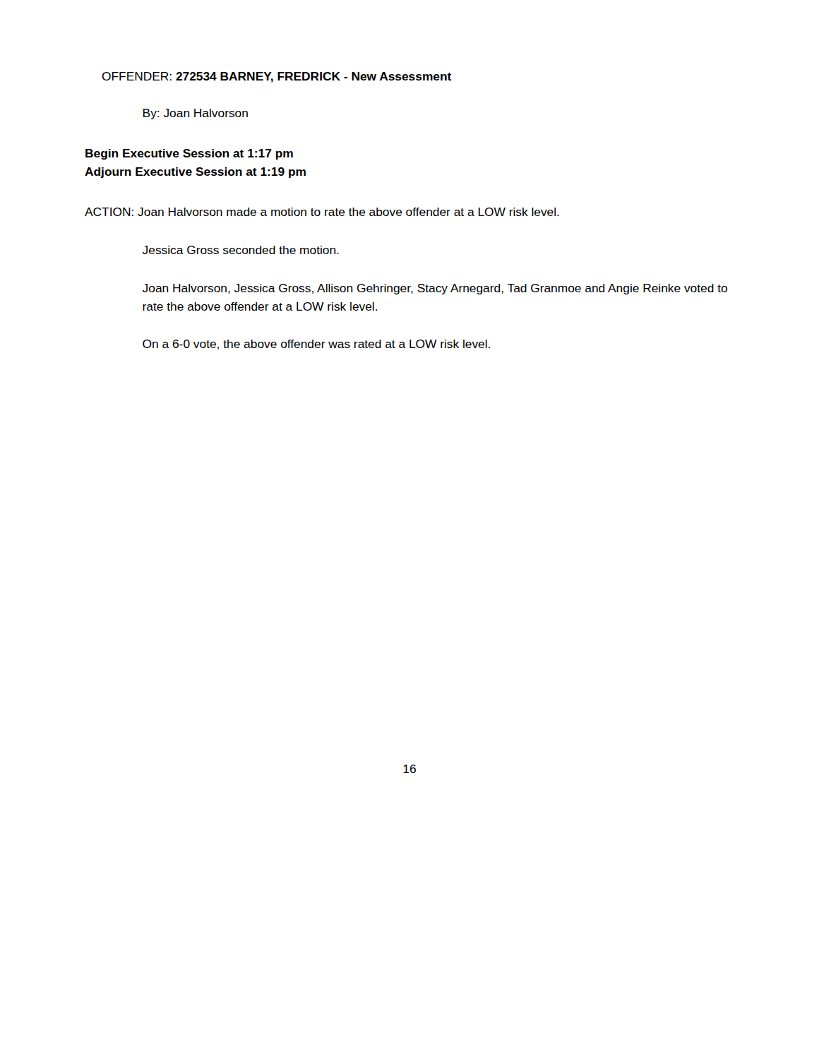OFFENDER: 272534 BARNEY, FREDRICK - New Assessment
By: Joan Halvorson
Begin Executive Session at 1:17 pm
Adjourn Executive Session at 1:19 pm
ACTION: Joan Halvorson made a motion to rate the above offender at a LOW risk level.
Jessica Gross seconded the motion.
Joan Halvorson, Jessica Gross, Allison Gehringer, Stacy Arnegard, Tad Granmoe and Angie Reinke voted to rate the above offender at a LOW risk level.
On a 6-0 vote, the above offender was rated at a LOW risk level.
16